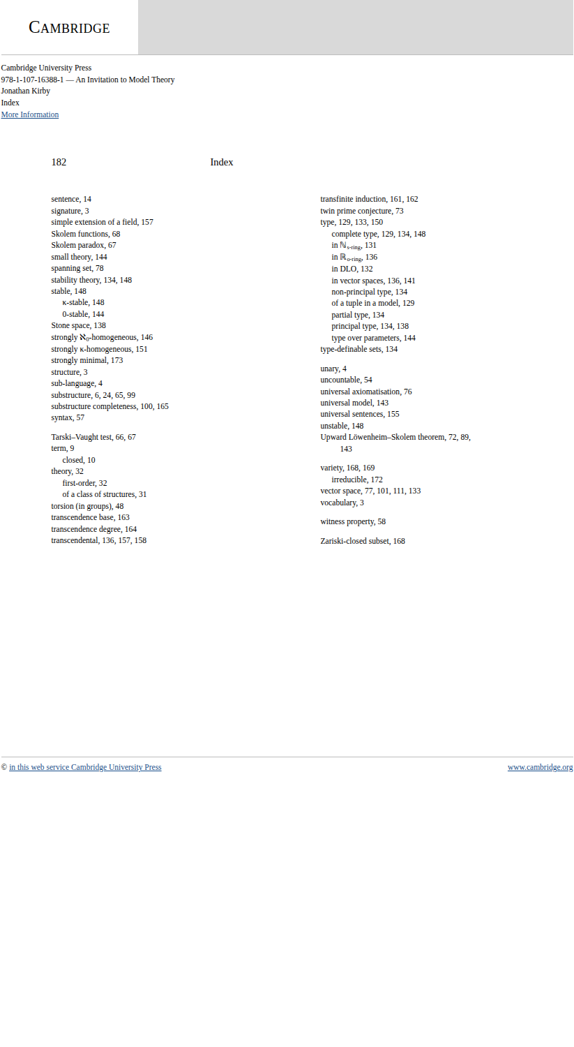Cambridge
Cambridge University Press
978-1-107-16388-1 — An Invitation to Model Theory
Jonathan Kirby
Index
More Information
182 Index
sentence, 14
signature, 3
simple extension of a field, 157
Skolem functions, 68
Skolem paradox, 67
small theory, 144
spanning set, 78
stability theory, 134, 148
stable, 148
κ-stable, 148
0-stable, 144
Stone space, 138
strongly ℵ0-homogeneous, 146
strongly κ-homogeneous, 151
strongly minimal, 173
structure, 3
sub-language, 4
substructure, 6, 24, 65, 99
substructure completeness, 100, 165
syntax, 57
Tarski–Vaught test, 66, 67
term, 9
closed, 10
theory, 32
first-order, 32
of a class of structures, 31
torsion (in groups), 48
transcendence base, 163
transcendence degree, 164
transcendental, 136, 157, 158
transfinite induction, 161, 162
twin prime conjecture, 73
type, 129, 133, 150
complete type, 129, 134, 148
in ℕs-ring, 131
in ℝo-ring, 136
in DLO, 132
in vector spaces, 136, 141
non-principal type, 134
of a tuple in a model, 129
partial type, 134
principal type, 134, 138
type over parameters, 144
type-definable sets, 134
unary, 4
uncountable, 54
universal axiomatisation, 76
universal model, 143
universal sentences, 155
unstable, 148
Upward Löwenheim–Skolem theorem, 72, 89,
143
variety, 168, 169
irreducible, 172
vector space, 77, 101, 111, 133
vocabulary, 3
witness property, 58
Zariski-closed subset, 168
© in this web service Cambridge University Press
www.cambridge.org